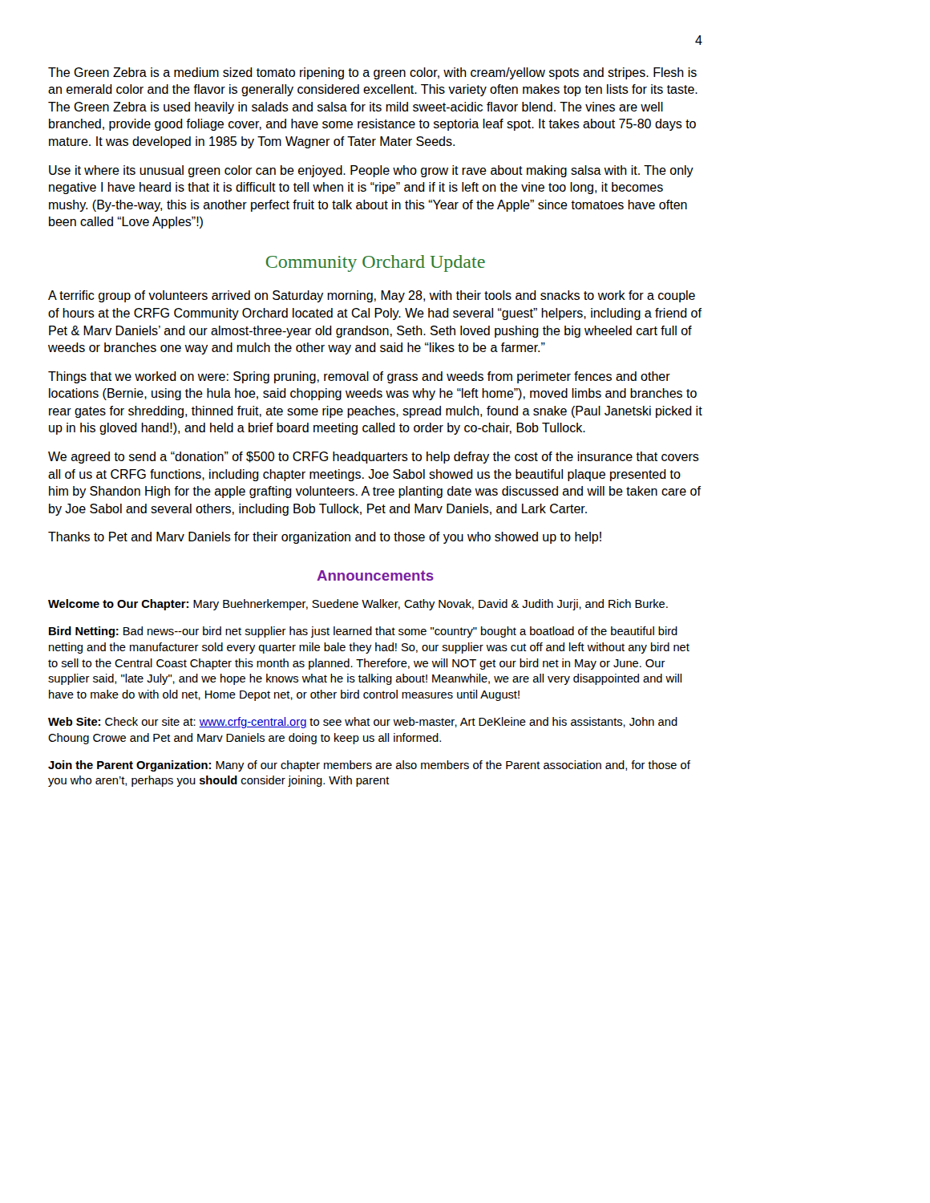4
The Green Zebra is a medium sized tomato ripening to a green color, with cream/yellow spots and stripes. Flesh is an emerald color and the flavor is generally considered excellent. This variety often makes top ten lists for its taste. The Green Zebra is used heavily in salads and salsa for its mild sweet-acidic flavor blend. The vines are well branched, provide good foliage cover, and have some resistance to septoria leaf spot. It takes about 75-80 days to mature. It was developed in 1985 by Tom Wagner of Tater Mater Seeds.
Use it where its unusual green color can be enjoyed. People who grow it rave about making salsa with it. The only negative I have heard is that it is difficult to tell when it is “ripe” and if it is left on the vine too long, it becomes mushy. (By-the-way, this is another perfect fruit to talk about in this “Year of the Apple” since tomatoes have often been called “Love Apples”!)
Community Orchard Update
A terrific group of volunteers arrived on Saturday morning, May 28, with their tools and snacks to work for a couple of hours at the CRFG Community Orchard located at Cal Poly. We had several “guest” helpers, including a friend of Pet & Marv Daniels’ and our almost-three-year old grandson, Seth. Seth loved pushing the big wheeled cart full of weeds or branches one way and mulch the other way and said he “likes to be a farmer.”
Things that we worked on were: Spring pruning, removal of grass and weeds from perimeter fences and other locations (Bernie, using the hula hoe, said chopping weeds was why he “left home”), moved limbs and branches to rear gates for shredding, thinned fruit, ate some ripe peaches, spread mulch, found a snake (Paul Janetski picked it up in his gloved hand!), and held a brief board meeting called to order by co-chair, Bob Tullock.
We agreed to send a “donation” of $500 to CRFG headquarters to help defray the cost of the insurance that covers all of us at CRFG functions, including chapter meetings. Joe Sabol showed us the beautiful plaque presented to him by Shandon High for the apple grafting volunteers. A tree planting date was discussed and will be taken care of by Joe Sabol and several others, including Bob Tullock, Pet and Marv Daniels, and Lark Carter.
Thanks to Pet and Marv Daniels for their organization and to those of you who showed up to help!
Announcements
Welcome to Our Chapter: Mary Buehnerkemper, Suedene Walker, Cathy Novak, David & Judith Jurji, and Rich Burke.
Bird Netting: Bad news--our bird net supplier has just learned that some "country" bought a boatload of the beautiful bird netting and the manufacturer sold every quarter mile bale they had! So, our supplier was cut off and left without any bird net to sell to the Central Coast Chapter this month as planned. Therefore, we will NOT get our bird net in May or June. Our supplier said, "late July", and we hope he knows what he is talking about! Meanwhile, we are all very disappointed and will have to make do with old net, Home Depot net, or other bird control measures until August!
Web Site: Check our site at: www.crfg-central.org to see what our web-master, Art DeKleine and his assistants, John and Choung Crowe and Pet and Marv Daniels are doing to keep us all informed.
Join the Parent Organization: Many of our chapter members are also members of the Parent association and, for those of you who aren’t, perhaps you should consider joining. With parent